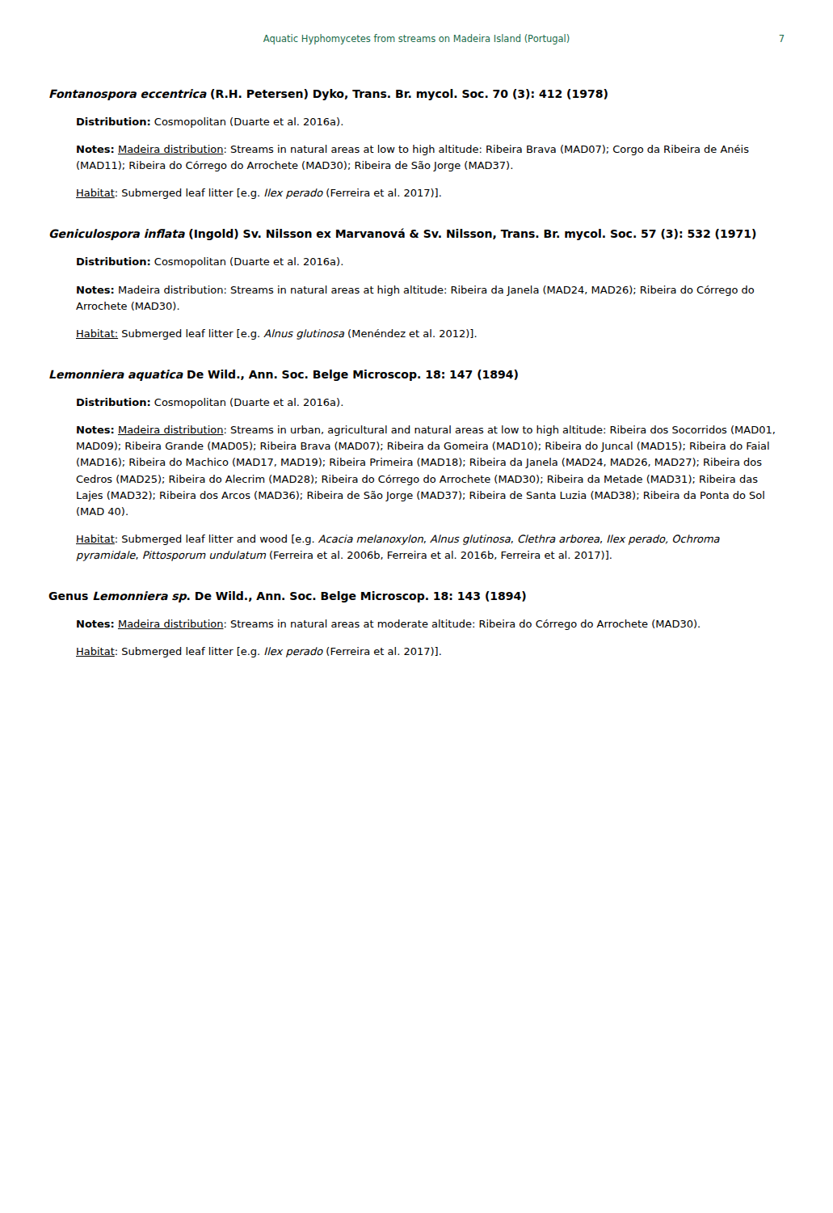Aquatic Hyphomycetes from streams on Madeira Island (Portugal) 7
Fontanospora eccentrica (R.H. Petersen) Dyko, Trans. Br. mycol. Soc. 70 (3): 412 (1978)
Distribution: Cosmopolitan (Duarte et al. 2016a).
Notes: Madeira distribution: Streams in natural areas at low to high altitude: Ribeira Brava (MAD07); Corgo da Ribeira de Anéis (MAD11); Ribeira do Córrego do Arrochete (MAD30); Ribeira de São Jorge (MAD37).
Habitat: Submerged leaf litter [e.g. Ilex perado (Ferreira et al. 2017)].
Geniculospora inflata (Ingold) Sv. Nilsson ex Marvanová & Sv. Nilsson, Trans. Br. mycol. Soc. 57 (3): 532 (1971)
Distribution: Cosmopolitan (Duarte et al. 2016a).
Notes: Madeira distribution: Streams in natural areas at high altitude: Ribeira da Janela (MAD24, MAD26); Ribeira do Córrego do Arrochete (MAD30).
Habitat: Submerged leaf litter [e.g. Alnus glutinosa (Menéndez et al. 2012)].
Lemonniera aquatica De Wild., Ann. Soc. Belge Microscop. 18: 147 (1894)
Distribution: Cosmopolitan (Duarte et al. 2016a).
Notes: Madeira distribution: Streams in urban, agricultural and natural areas at low to high altitude: Ribeira dos Socorridos (MAD01, MAD09); Ribeira Grande (MAD05); Ribeira Brava (MAD07); Ribeira da Gomeira (MAD10); Ribeira do Juncal (MAD15); Ribeira do Faial (MAD16); Ribeira do Machico (MAD17, MAD19); Ribeira Primeira (MAD18); Ribeira da Janela (MAD24, MAD26, MAD27); Ribeira dos Cedros (MAD25); Ribeira do Alecrim (MAD28); Ribeira do Córrego do Arrochete (MAD30); Ribeira da Metade (MAD31); Ribeira das Lajes (MAD32); Ribeira dos Arcos (MAD36); Ribeira de São Jorge (MAD37); Ribeira de Santa Luzia (MAD38); Ribeira da Ponta do Sol (MAD 40).
Habitat: Submerged leaf litter and wood [e.g. Acacia melanoxylon, Alnus glutinosa, Clethra arborea, Ilex perado, Ochroma pyramidale, Pittosporum undulatum (Ferreira et al. 2006b, Ferreira et al. 2016b, Ferreira et al. 2017)].
Genus Lemonniera sp. De Wild., Ann. Soc. Belge Microscop. 18: 143 (1894)
Notes: Madeira distribution: Streams in natural areas at moderate altitude: Ribeira do Córrego do Arrochete (MAD30).
Habitat: Submerged leaf litter [e.g. Ilex perado (Ferreira et al. 2017)].